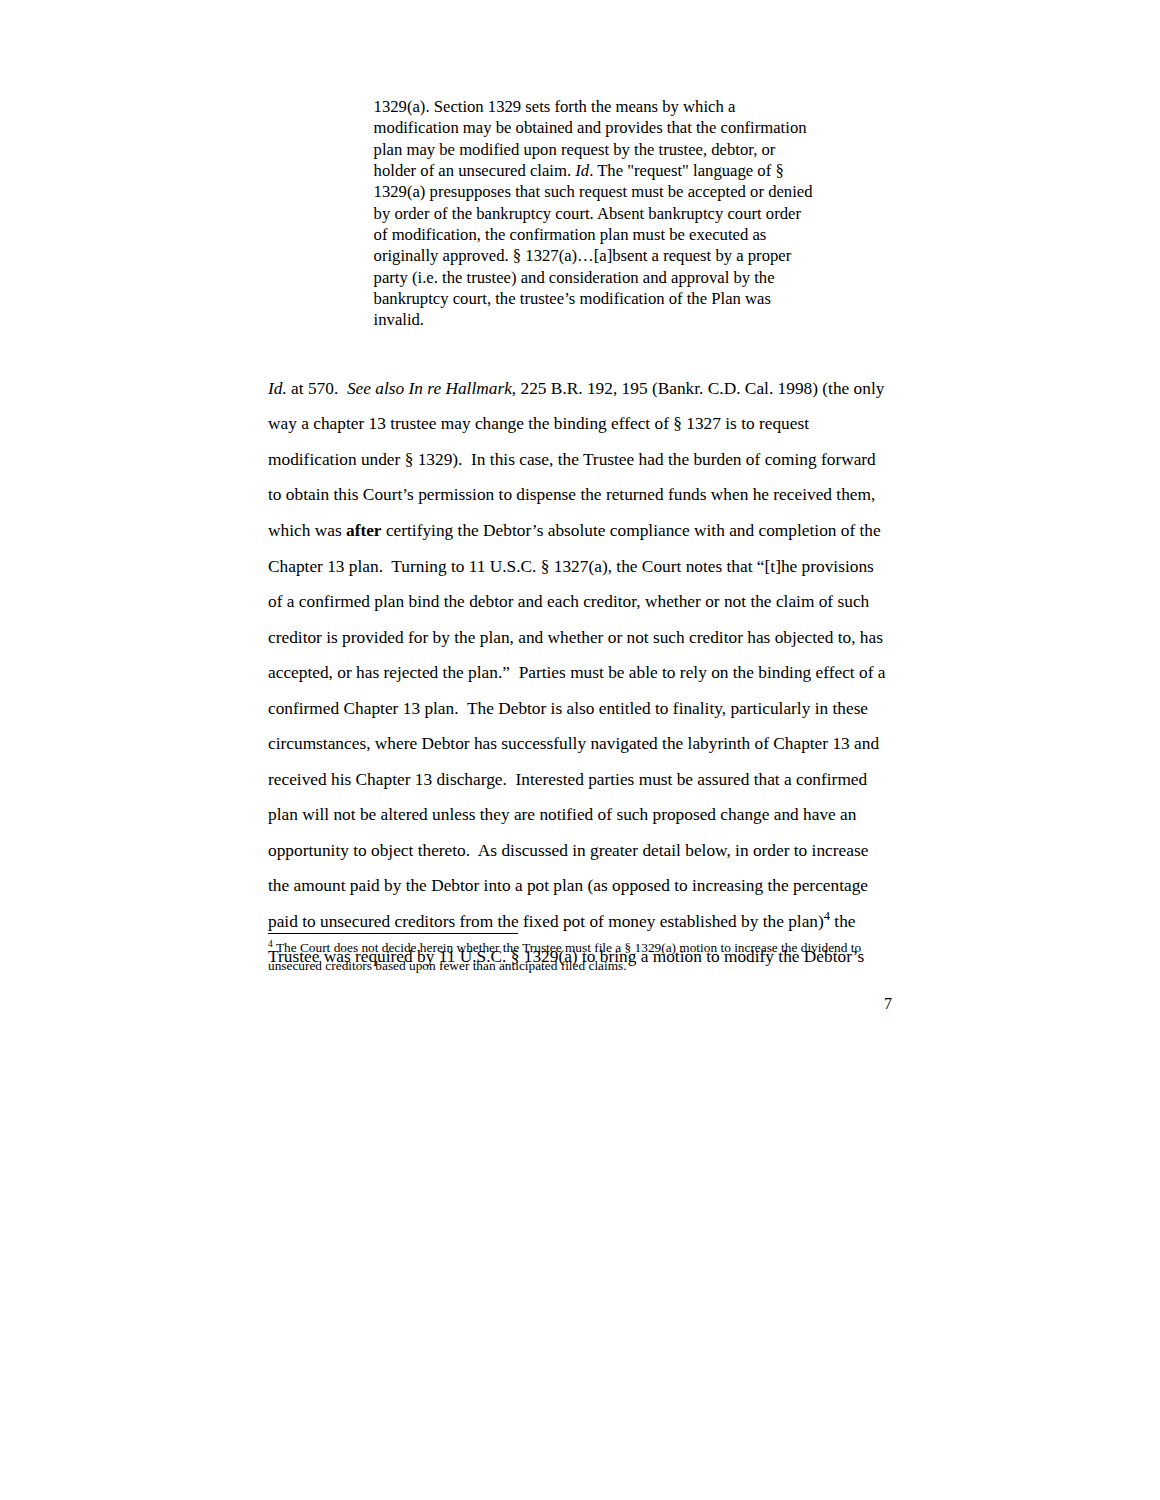1329(a). Section 1329 sets forth the means by which a modification may be obtained and provides that the confirmation plan may be modified upon request by the trustee, debtor, or holder of an unsecured claim. Id. The "request" language of § 1329(a) presupposes that such request must be accepted or denied by order of the bankruptcy court. Absent bankruptcy court order of modification, the confirmation plan must be executed as originally approved. § 1327(a)…[a]bsent a request by a proper party (i.e. the trustee) and consideration and approval by the bankruptcy court, the trustee’s modification of the Plan was invalid.
Id. at 570. See also In re Hallmark, 225 B.R. 192, 195 (Bankr. C.D. Cal. 1998) (the only way a chapter 13 trustee may change the binding effect of § 1327 is to request modification under § 1329). In this case, the Trustee had the burden of coming forward to obtain this Court’s permission to dispense the returned funds when he received them, which was after certifying the Debtor’s absolute compliance with and completion of the Chapter 13 plan. Turning to 11 U.S.C. § 1327(a), the Court notes that “[t]he provisions of a confirmed plan bind the debtor and each creditor, whether or not the claim of such creditor is provided for by the plan, and whether or not such creditor has objected to, has accepted, or has rejected the plan.” Parties must be able to rely on the binding effect of a confirmed Chapter 13 plan. The Debtor is also entitled to finality, particularly in these circumstances, where Debtor has successfully navigated the labyrinth of Chapter 13 and received his Chapter 13 discharge. Interested parties must be assured that a confirmed plan will not be altered unless they are notified of such proposed change and have an opportunity to object thereto. As discussed in greater detail below, in order to increase the amount paid by the Debtor into a pot plan (as opposed to increasing the percentage paid to unsecured creditors from the fixed pot of money established by the plan)4 the Trustee was required by 11 U.S.C. § 1329(a) to bring a motion to modify the Debtor’s
4 The Court does not decide herein whether the Trustee must file a § 1329(a) motion to increase the dividend to unsecured creditors based upon fewer than anticipated filed claims.
7